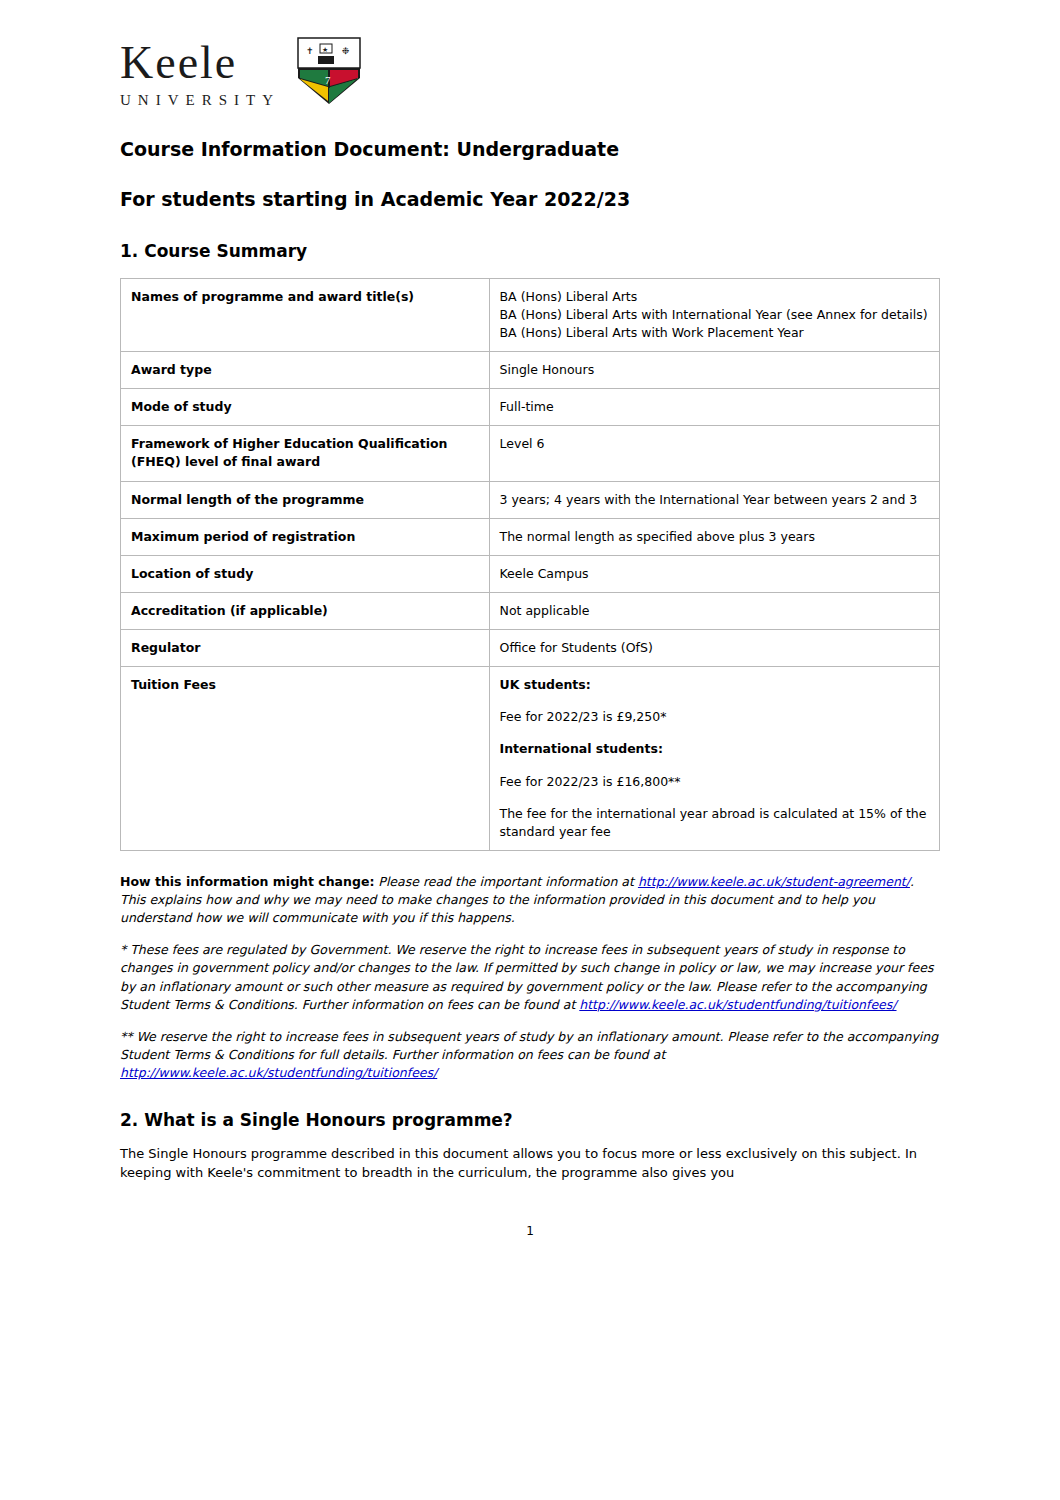Keele
UNIVERSITY
✝ ★ ❉ 7
Course Information Document: Undergraduate
For students starting in Academic Year 2022/23
1. Course Summary
| Names of programme and award title(s) | BA (Hons) Liberal Arts BA (Hons) Liberal Arts with International Year (see Annex for details) BA (Hons) Liberal Arts with Work Placement Year |
| Award type | Single Honours |
| Mode of study | Full-time |
| Framework of Higher Education Qualification (FHEQ) level of final award | Level 6 |
| Normal length of the programme | 3 years; 4 years with the International Year between years 2 and 3 |
| Maximum period of registration | The normal length as specified above plus 3 years |
| Location of study | Keele Campus |
| Accreditation (if applicable) | Not applicable |
| Regulator | Office for Students (OfS) |
| Tuition Fees | UK students: Fee for 2022/23 is £9,250* International students: Fee for 2022/23 is £16,800** The fee for the international year abroad is calculated at 15% of the standard year fee |
How this information might change: Please read the important information at http://www.keele.ac.uk/student-agreement/. This explains how and why we may need to make changes to the information provided in this document and to help you understand how we will communicate with you if this happens.
* These fees are regulated by Government. We reserve the right to increase fees in subsequent years of study in response to changes in government policy and/or changes to the law. If permitted by such change in policy or law, we may increase your fees by an inflationary amount or such other measure as required by government policy or the law. Please refer to the accompanying Student Terms & Conditions. Further information on fees can be found at http://www.keele.ac.uk/studentfunding/tuitionfees/
** We reserve the right to increase fees in subsequent years of study by an inflationary amount. Please refer to the accompanying Student Terms & Conditions for full details. Further information on fees can be found at http://www.keele.ac.uk/studentfunding/tuitionfees/
2. What is a Single Honours programme?
The Single Honours programme described in this document allows you to focus more or less exclusively on this subject. In keeping with Keele's commitment to breadth in the curriculum, the programme also gives you
1